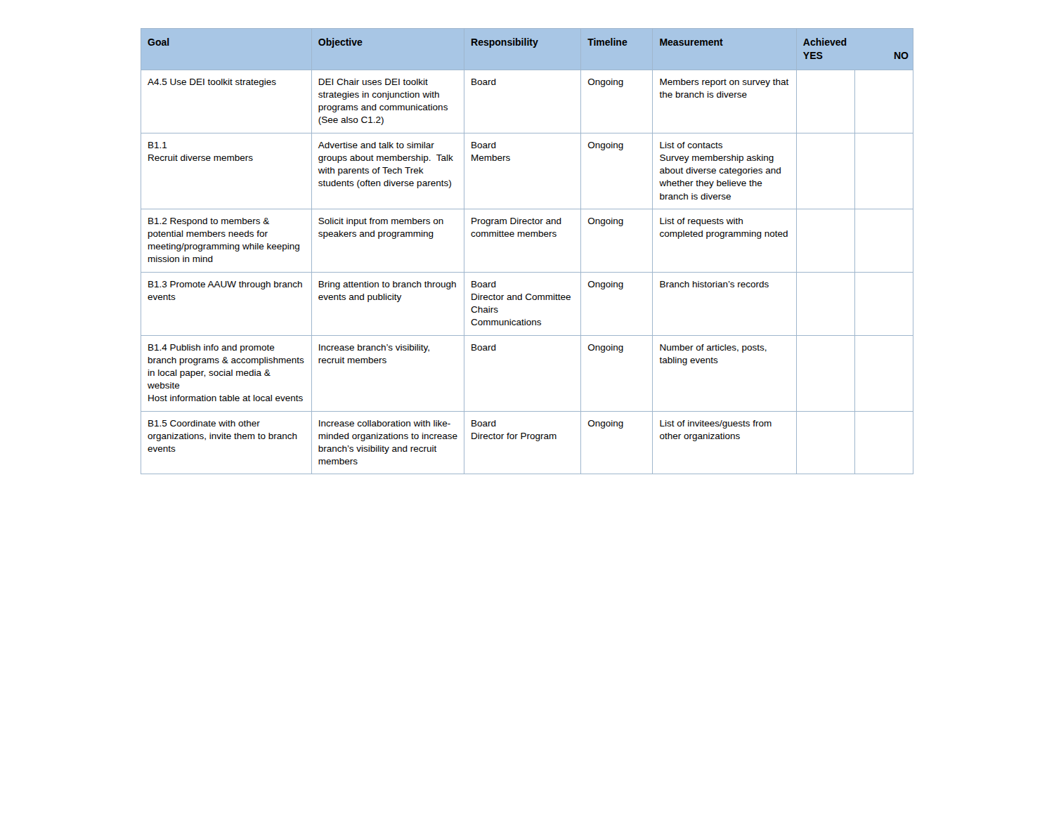| Goal | Objective | Responsibility | Timeline | Measurement | Achieved YES NO |
| --- | --- | --- | --- | --- | --- |
| A4.5 Use DEI toolkit strategies | DEI Chair uses DEI toolkit strategies in conjunction with programs and communications (See also C1.2) | Board | Ongoing | Members report on survey that the branch is diverse | | |
| B1.1 Recruit diverse members | Advertise and talk to similar groups about membership. Talk with parents of Tech Trek students (often diverse parents) | Board Members | Ongoing | List of contacts Survey membership asking about diverse categories and whether they believe the branch is diverse | | |
| B1.2 Respond to members & potential members needs for meeting/programming while keeping mission in mind | Solicit input from members on speakers and programming | Program Director and committee members | Ongoing | List of requests with completed programming noted | | |
| B1.3 Promote AAUW through branch events | Bring attention to branch through events and publicity | Board Director and Committee Chairs Communications | Ongoing | Branch historian’s records | | |
| B1.4 Publish info and promote branch programs & accomplishments in local paper, social media & website Host information table at local events | Increase branch’s visibility, recruit members | Board | Ongoing | Number of articles, posts, tabling events | | |
| B1.5 Coordinate with other organizations, invite them to branch events | Increase collaboration with like-minded organizations to increase branch’s visibility and recruit members | Board Director for Program | Ongoing | List of invitees/guests from other organizations | | |